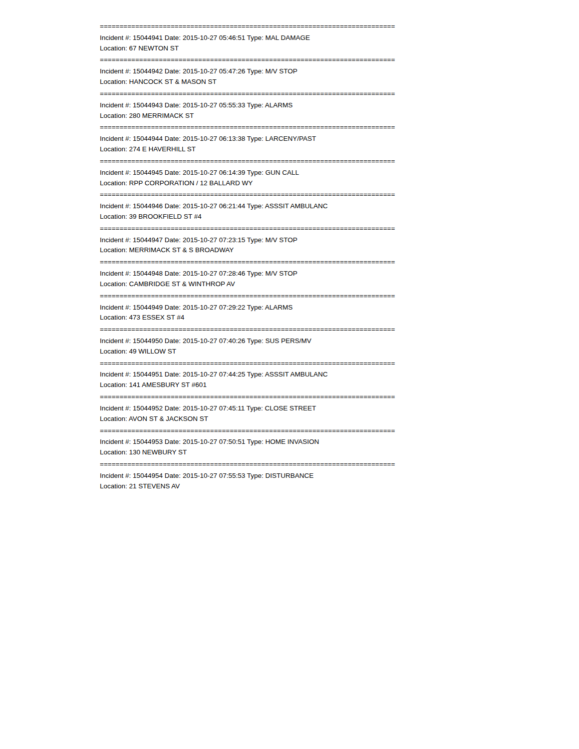===========================================================================
Incident #: 15044941 Date: 2015-10-27 05:46:51 Type: MAL DAMAGE
Location: 67 NEWTON ST
===========================================================================
Incident #: 15044942 Date: 2015-10-27 05:47:26 Type: M/V STOP
Location: HANCOCK ST & MASON ST
===========================================================================
Incident #: 15044943 Date: 2015-10-27 05:55:33 Type: ALARMS
Location: 280 MERRIMACK ST
===========================================================================
Incident #: 15044944 Date: 2015-10-27 06:13:38 Type: LARCENY/PAST
Location: 274 E HAVERHILL ST
===========================================================================
Incident #: 15044945 Date: 2015-10-27 06:14:39 Type: GUN CALL
Location: RPP CORPORATION / 12 BALLARD WY
===========================================================================
Incident #: 15044946 Date: 2015-10-27 06:21:44 Type: ASSSIT AMBULANC
Location: 39 BROOKFIELD ST #4
===========================================================================
Incident #: 15044947 Date: 2015-10-27 07:23:15 Type: M/V STOP
Location: MERRIMACK ST & S BROADWAY
===========================================================================
Incident #: 15044948 Date: 2015-10-27 07:28:46 Type: M/V STOP
Location: CAMBRIDGE ST & WINTHROP AV
===========================================================================
Incident #: 15044949 Date: 2015-10-27 07:29:22 Type: ALARMS
Location: 473 ESSEX ST #4
===========================================================================
Incident #: 15044950 Date: 2015-10-27 07:40:26 Type: SUS PERS/MV
Location: 49 WILLOW ST
===========================================================================
Incident #: 15044951 Date: 2015-10-27 07:44:25 Type: ASSSIT AMBULANC
Location: 141 AMESBURY ST #601
===========================================================================
Incident #: 15044952 Date: 2015-10-27 07:45:11 Type: CLOSE STREET
Location: AVON ST & JACKSON ST
===========================================================================
Incident #: 15044953 Date: 2015-10-27 07:50:51 Type: HOME INVASION
Location: 130 NEWBURY ST
===========================================================================
Incident #: 15044954 Date: 2015-10-27 07:55:53 Type: DISTURBANCE
Location: 21 STEVENS AV